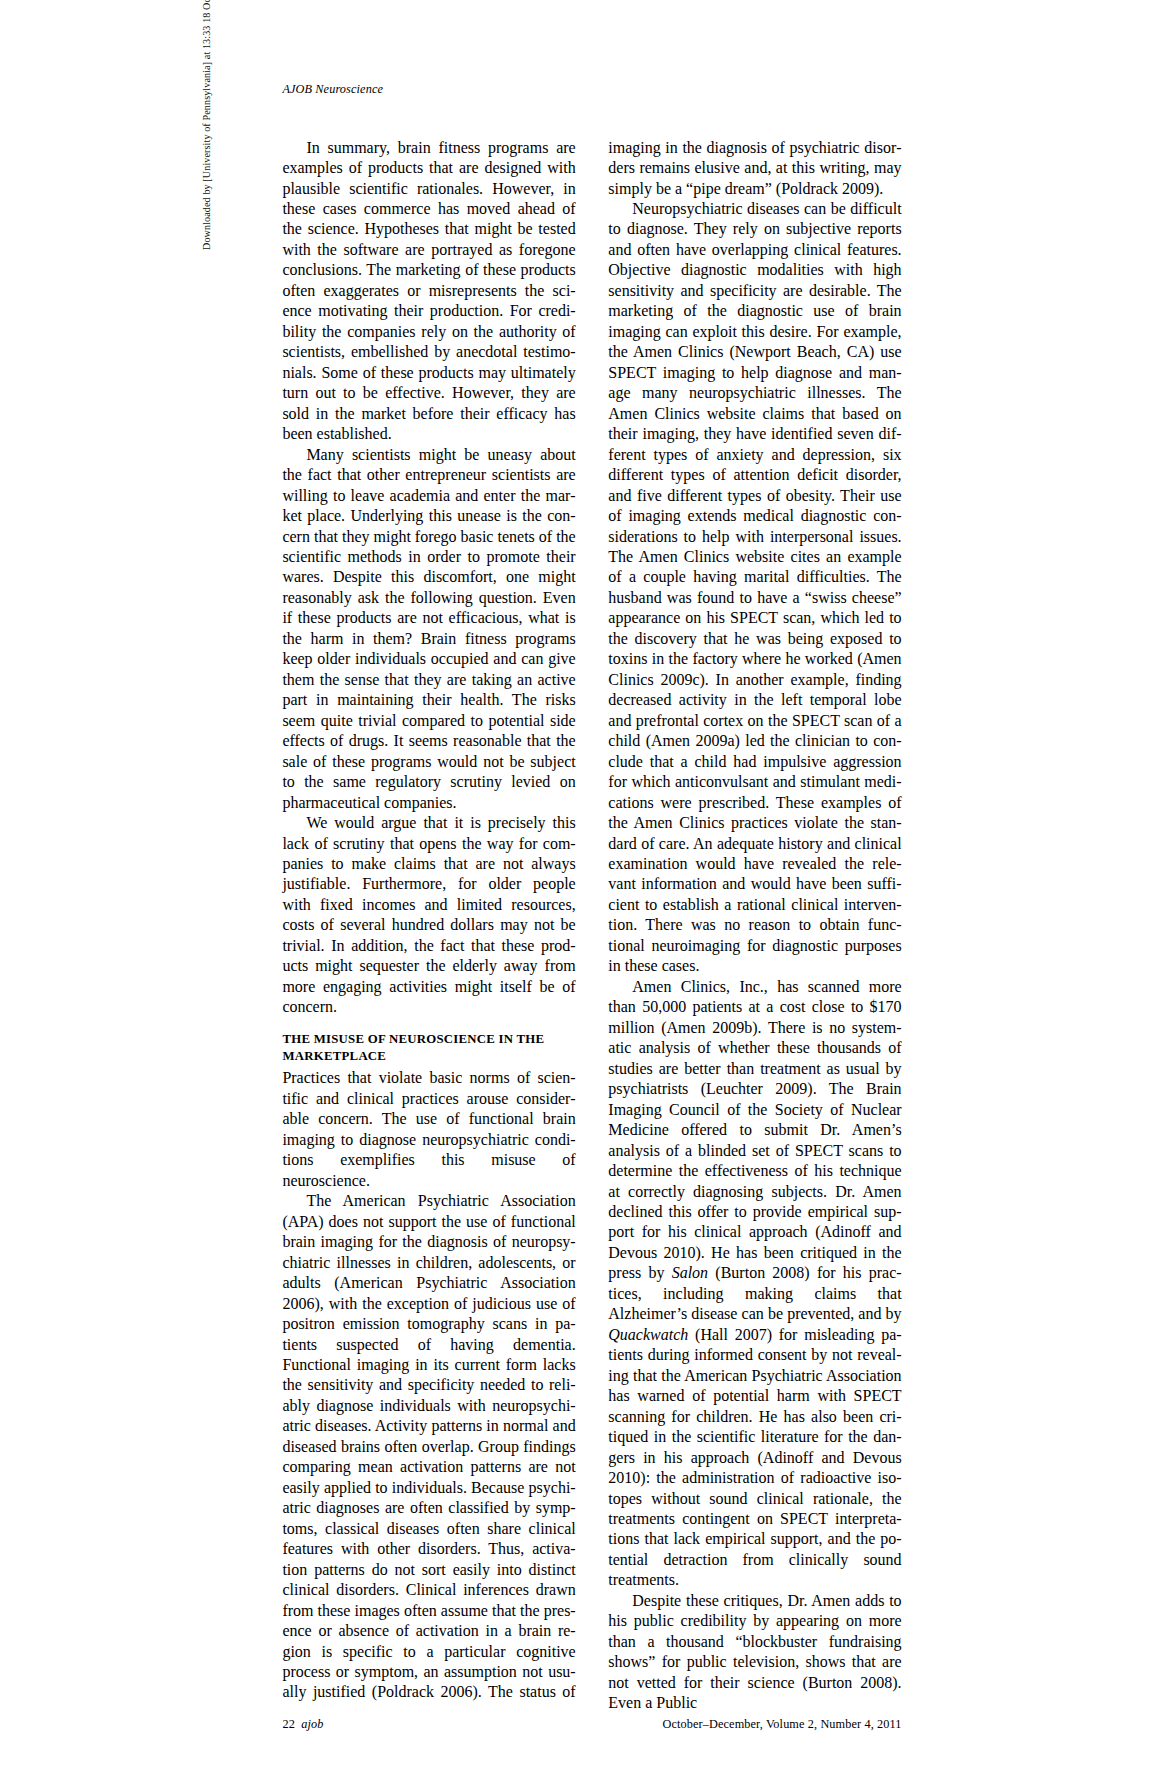Downloaded by [University of Pennsylvania] at 13:33 18 October 2011
AJOB Neuroscience
In summary, brain fitness programs are examples of products that are designed with plausible scientific rationales. However, in these cases commerce has moved ahead of the science. Hypotheses that might be tested with the software are portrayed as foregone conclusions. The marketing of these products often exaggerates or misrepresents the science motivating their production. For credibility the companies rely on the authority of scientists, embellished by anecdotal testimonials. Some of these products may ultimately turn out to be effective. However, they are sold in the market before their efficacy has been established.
Many scientists might be uneasy about the fact that other entrepreneur scientists are willing to leave academia and enter the market place. Underlying this unease is the concern that they might forego basic tenets of the scientific methods in order to promote their wares. Despite this discomfort, one might reasonably ask the following question. Even if these products are not efficacious, what is the harm in them? Brain fitness programs keep older individuals occupied and can give them the sense that they are taking an active part in maintaining their health. The risks seem quite trivial compared to potential side effects of drugs. It seems reasonable that the sale of these programs would not be subject to the same regulatory scrutiny levied on pharmaceutical companies.
We would argue that it is precisely this lack of scrutiny that opens the way for companies to make claims that are not always justifiable. Furthermore, for older people with fixed incomes and limited resources, costs of several hundred dollars may not be trivial. In addition, the fact that these products might sequester the elderly away from more engaging activities might itself be of concern.
The Misuse of Neuroscience in the Marketplace
Practices that violate basic norms of scientific and clinical practices arouse considerable concern. The use of functional brain imaging to diagnose neuropsychiatric conditions exemplifies this misuse of neuroscience.
The American Psychiatric Association (APA) does not support the use of functional brain imaging for the diagnosis of neuropsychiatric illnesses in children, adolescents, or adults (American Psychiatric Association 2006), with the exception of judicious use of positron emission tomography scans in patients suspected of having dementia. Functional imaging in its current form lacks the sensitivity and specificity needed to reliably diagnose individuals with neuropsychiatric diseases. Activity patterns in normal and diseased brains often overlap. Group findings comparing mean activation patterns are not easily applied to individuals. Because psychiatric diagnoses are often classified by symptoms, classical diseases often share clinical features with other disorders. Thus, activation patterns do not sort easily into distinct clinical disorders. Clinical inferences drawn from these images often assume that the presence or absence of activation in a brain region is specific to a particular cognitive process or symptom, an assumption not usually justified (Poldrack 2006). The status of imaging in the diagnosis of psychiatric disorders remains elusive and, at this writing, may simply be a “pipe dream” (Poldrack 2009).
Neuropsychiatric diseases can be difficult to diagnose. They rely on subjective reports and often have overlapping clinical features. Objective diagnostic modalities with high sensitivity and specificity are desirable. The marketing of the diagnostic use of brain imaging can exploit this desire. For example, the Amen Clinics (Newport Beach, CA) use SPECT imaging to help diagnose and manage many neuropsychiatric illnesses. The Amen Clinics website claims that based on their imaging, they have identified seven different types of anxiety and depression, six different types of attention deficit disorder, and five different types of obesity. Their use of imaging extends medical diagnostic considerations to help with interpersonal issues. The Amen Clinics website cites an example of a couple having marital difficulties. The husband was found to have a “swiss cheese” appearance on his SPECT scan, which led to the discovery that he was being exposed to toxins in the factory where he worked (Amen Clinics 2009c). In another example, finding decreased activity in the left temporal lobe and prefrontal cortex on the SPECT scan of a child (Amen 2009a) led the clinician to conclude that a child had impulsive aggression for which anticonvulsant and stimulant medications were prescribed. These examples of the Amen Clinics practices violate the standard of care. An adequate history and clinical examination would have revealed the relevant information and would have been sufficient to establish a rational clinical intervention. There was no reason to obtain functional neuroimaging for diagnostic purposes in these cases.
Amen Clinics, Inc., has scanned more than 50,000 patients at a cost close to $170 million (Amen 2009b). There is no systematic analysis of whether these thousands of studies are better than treatment as usual by psychiatrists (Leuchter 2009). The Brain Imaging Council of the Society of Nuclear Medicine offered to submit Dr. Amen’s analysis of a blinded set of SPECT scans to determine the effectiveness of his technique at correctly diagnosing subjects. Dr. Amen declined this offer to provide empirical support for his clinical approach (Adinoff and Devous 2010). He has been critiqued in the press by Salon (Burton 2008) for his practices, including making claims that Alzheimer’s disease can be prevented, and by Quackwatch (Hall 2007) for misleading patients during informed consent by not revealing that the American Psychiatric Association has warned of potential harm with SPECT scanning for children. He has also been critiqued in the scientific literature for the dangers in his approach (Adinoff and Devous 2010): the administration of radioactive isotopes without sound clinical rationale, the treatments contingent on SPECT interpretations that lack empirical support, and the potential detraction from clinically sound treatments.
Despite these critiques, Dr. Amen adds to his public credibility by appearing on more than a thousand “blockbuster fundraising shows” for public television, shows that are not vetted for their science (Burton 2008). Even a Public
22 ajob
October–December, Volume 2, Number 4, 2011